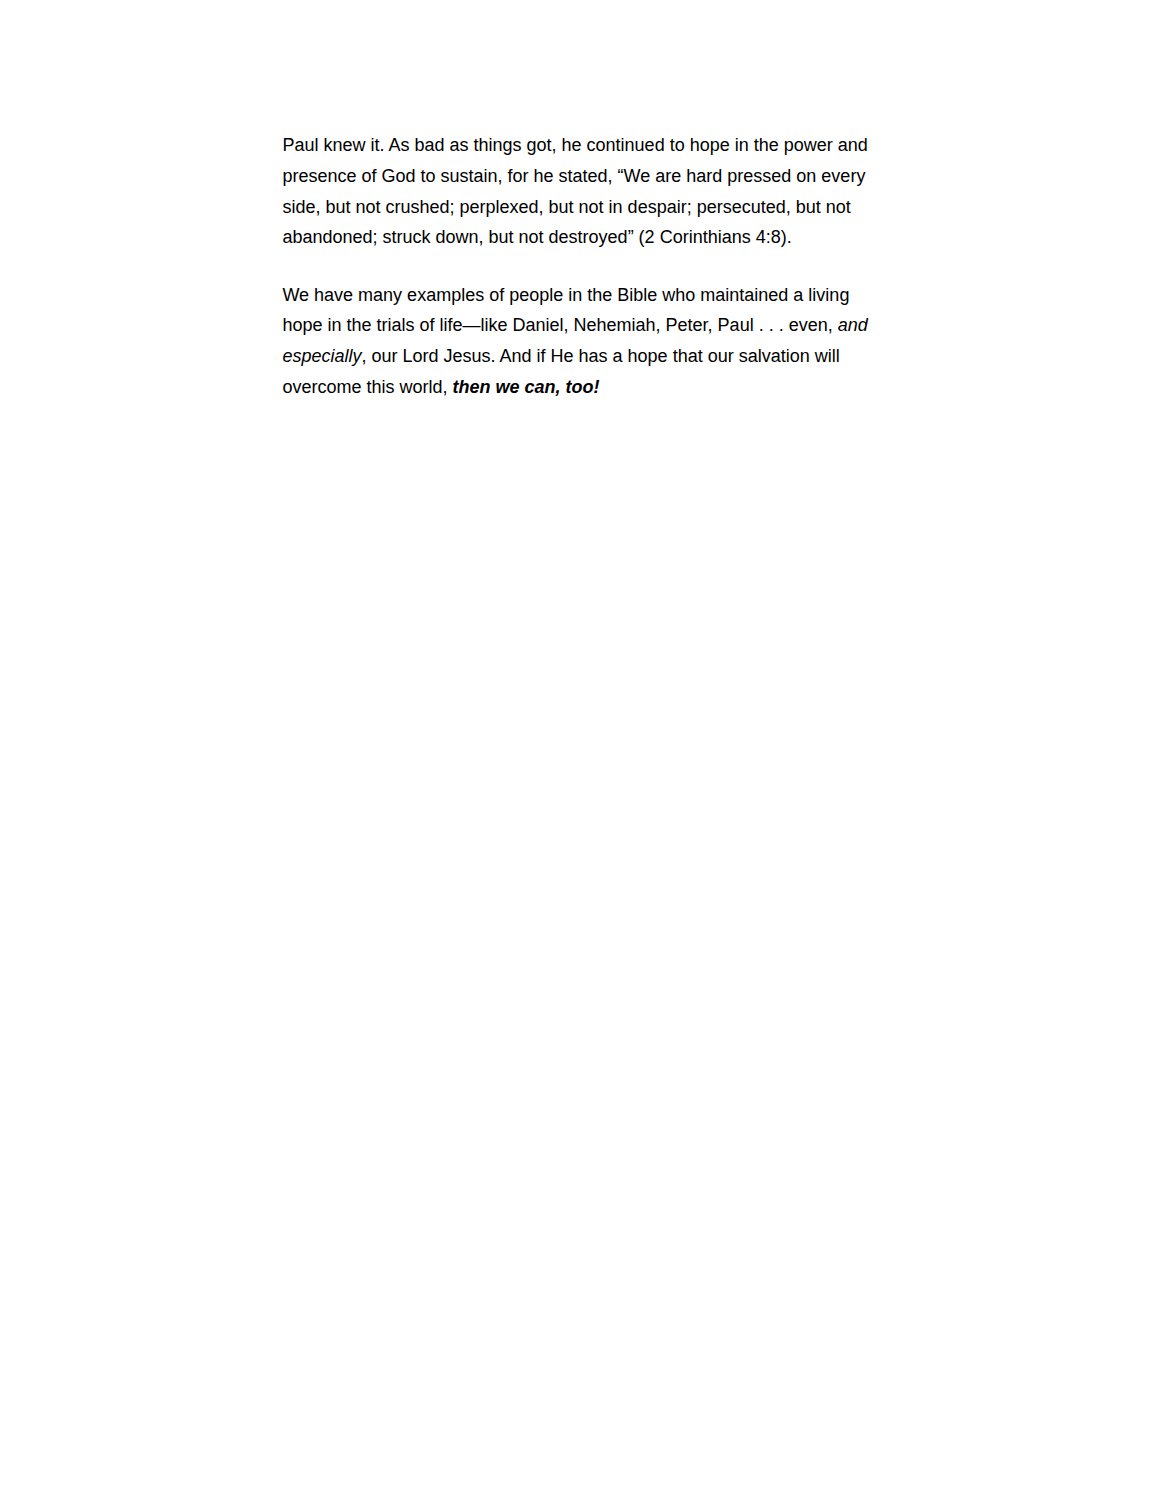Paul knew it. As bad as things got, he continued to hope in the power and presence of God to sustain, for he stated, “We are hard pressed on every side, but not crushed; perplexed, but not in despair; persecuted, but not abandoned; struck down, but not destroyed” (2 Corinthians 4:8).
We have many examples of people in the Bible who maintained a living hope in the trials of life—like Daniel, Nehemiah, Peter, Paul . . . even, and especially, our Lord Jesus. And if He has a hope that our salvation will overcome this world, then we can, too!